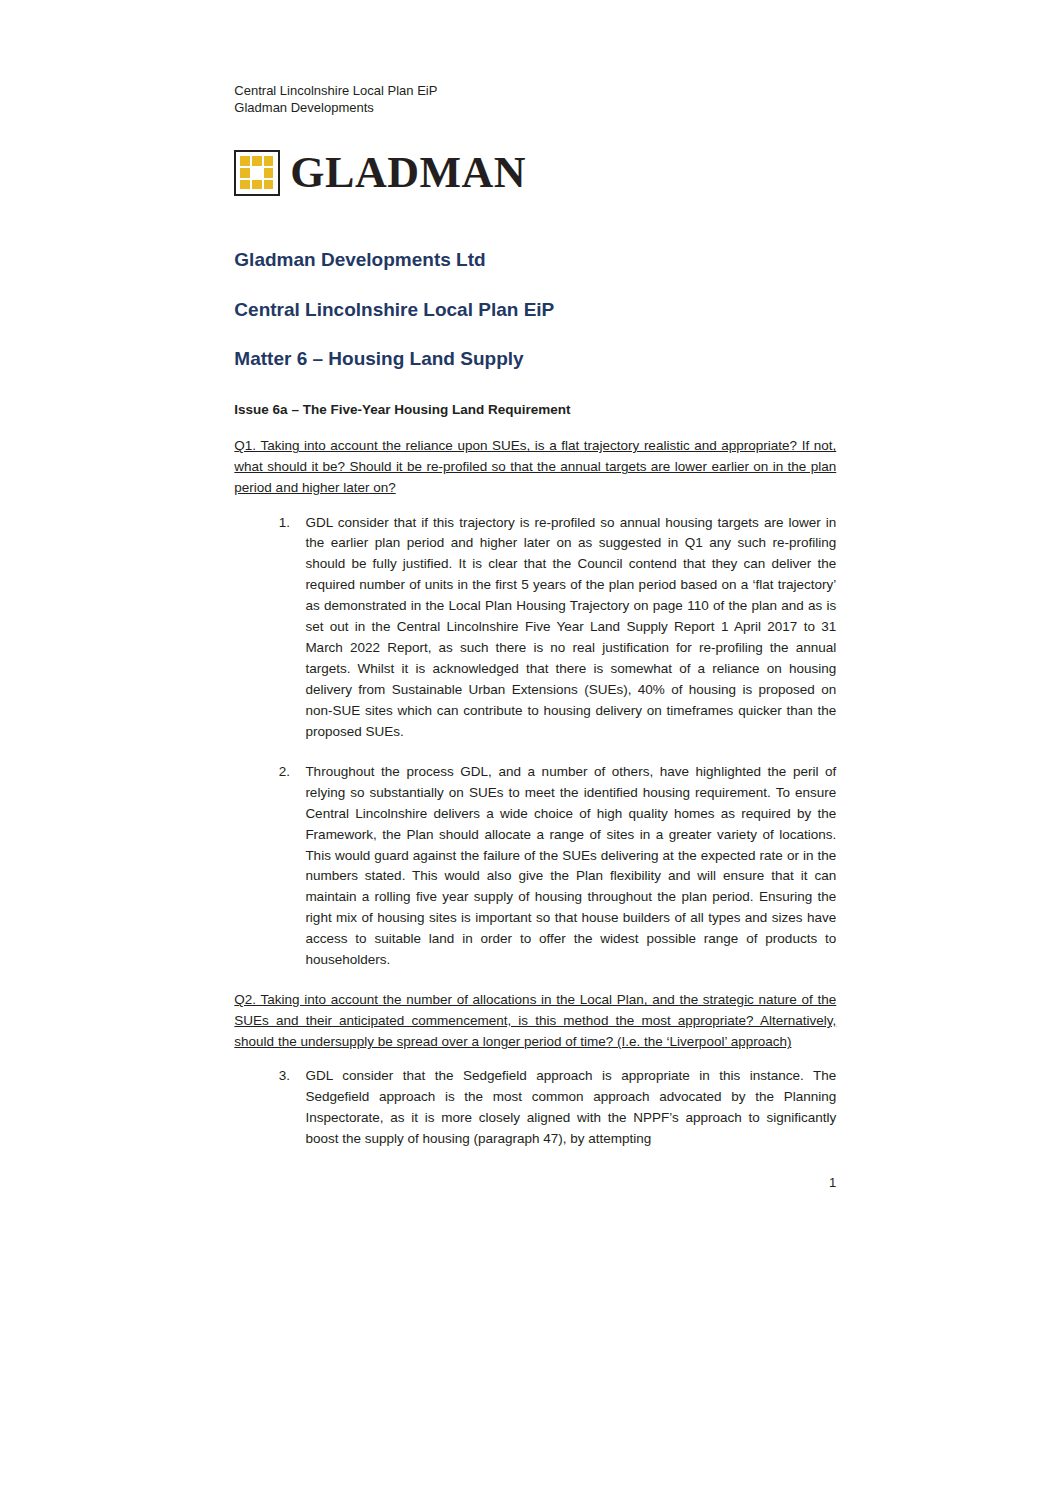Central Lincolnshire Local Plan EiP
Gladman Developments
GLADMAN
Gladman Developments Ltd
Central Lincolnshire Local Plan EiP
Matter 6 – Housing Land Supply
Issue 6a – The Five-Year Housing Land Requirement
Q1. Taking into account the reliance upon SUEs, is a flat trajectory realistic and appropriate? If not, what should it be? Should it be re-profiled so that the annual targets are lower earlier on in the plan period and higher later on?
GDL consider that if this trajectory is re-profiled so annual housing targets are lower in the earlier plan period and higher later on as suggested in Q1 any such re-profiling should be fully justified. It is clear that the Council contend that they can deliver the required number of units in the first 5 years of the plan period based on a ‘flat trajectory’ as demonstrated in the Local Plan Housing Trajectory on page 110 of the plan and as is set out in the Central Lincolnshire Five Year Land Supply Report 1 April 2017 to 31 March 2022 Report, as such there is no real justification for re-profiling the annual targets. Whilst it is acknowledged that there is somewhat of a reliance on housing delivery from Sustainable Urban Extensions (SUEs), 40% of housing is proposed on non-SUE sites which can contribute to housing delivery on timeframes quicker than the proposed SUEs.
Throughout the process GDL, and a number of others, have highlighted the peril of relying so substantially on SUEs to meet the identified housing requirement. To ensure Central Lincolnshire delivers a wide choice of high quality homes as required by the Framework, the Plan should allocate a range of sites in a greater variety of locations. This would guard against the failure of the SUEs delivering at the expected rate or in the numbers stated. This would also give the Plan flexibility and will ensure that it can maintain a rolling five year supply of housing throughout the plan period. Ensuring the right mix of housing sites is important so that house builders of all types and sizes have access to suitable land in order to offer the widest possible range of products to householders.
Q2. Taking into account the number of allocations in the Local Plan, and the strategic nature of the SUEs and their anticipated commencement, is this method the most appropriate? Alternatively, should the undersupply be spread over a longer period of time? (I.e. the ‘Liverpool’ approach)
GDL consider that the Sedgefield approach is appropriate in this instance. The Sedgefield approach is the most common approach advocated by the Planning Inspectorate, as it is more closely aligned with the NPPF’s approach to significantly boost the supply of housing (paragraph 47), by attempting
1